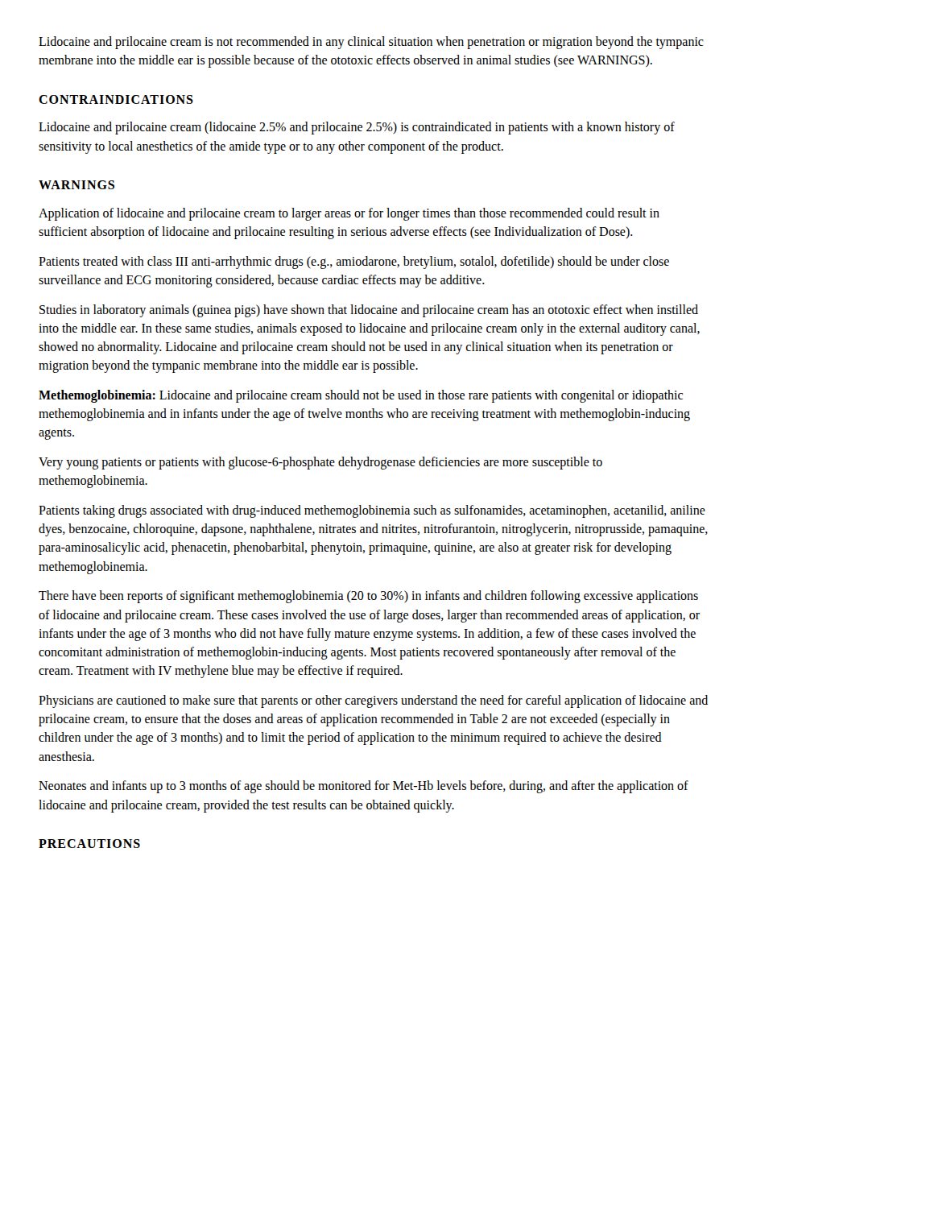Lidocaine and prilocaine cream is not recommended in any clinical situation when penetration or migration beyond the tympanic membrane into the middle ear is possible because of the ototoxic effects observed in animal studies (see WARNINGS).
CONTRAINDICATIONS
Lidocaine and prilocaine cream (lidocaine 2.5% and prilocaine 2.5%) is contraindicated in patients with a known history of sensitivity to local anesthetics of the amide type or to any other component of the product.
WARNINGS
Application of lidocaine and prilocaine cream to larger areas or for longer times than those recommended could result in sufficient absorption of lidocaine and prilocaine resulting in serious adverse effects (see Individualization of Dose).
Patients treated with class III anti-arrhythmic drugs (e.g., amiodarone, bretylium, sotalol, dofetilide) should be under close surveillance and ECG monitoring considered, because cardiac effects may be additive.
Studies in laboratory animals (guinea pigs) have shown that lidocaine and prilocaine cream has an ototoxic effect when instilled into the middle ear. In these same studies, animals exposed to lidocaine and prilocaine cream only in the external auditory canal, showed no abnormality. Lidocaine and prilocaine cream should not be used in any clinical situation when its penetration or migration beyond the tympanic membrane into the middle ear is possible.
Methemoglobinemia: Lidocaine and prilocaine cream should not be used in those rare patients with congenital or idiopathic methemoglobinemia and in infants under the age of twelve months who are receiving treatment with methemoglobin-inducing agents.
Very young patients or patients with glucose-6-phosphate dehydrogenase deficiencies are more susceptible to methemoglobinemia.
Patients taking drugs associated with drug-induced methemoglobinemia such as sulfonamides, acetaminophen, acetanilid, aniline dyes, benzocaine, chloroquine, dapsone, naphthalene, nitrates and nitrites, nitrofurantoin, nitroglycerin, nitroprusside, pamaquine, para-aminosalicylic acid, phenacetin, phenobarbital, phenytoin, primaquine, quinine, are also at greater risk for developing methemoglobinemia.
There have been reports of significant methemoglobinemia (20 to 30%) in infants and children following excessive applications of lidocaine and prilocaine cream. These cases involved the use of large doses, larger than recommended areas of application, or infants under the age of 3 months who did not have fully mature enzyme systems. In addition, a few of these cases involved the concomitant administration of methemoglobin-inducing agents. Most patients recovered spontaneously after removal of the cream. Treatment with IV methylene blue may be effective if required.
Physicians are cautioned to make sure that parents or other caregivers understand the need for careful application of lidocaine and prilocaine cream, to ensure that the doses and areas of application recommended in Table 2 are not exceeded (especially in children under the age of 3 months) and to limit the period of application to the minimum required to achieve the desired anesthesia.
Neonates and infants up to 3 months of age should be monitored for Met-Hb levels before, during, and after the application of lidocaine and prilocaine cream, provided the test results can be obtained quickly.
PRECAUTIONS